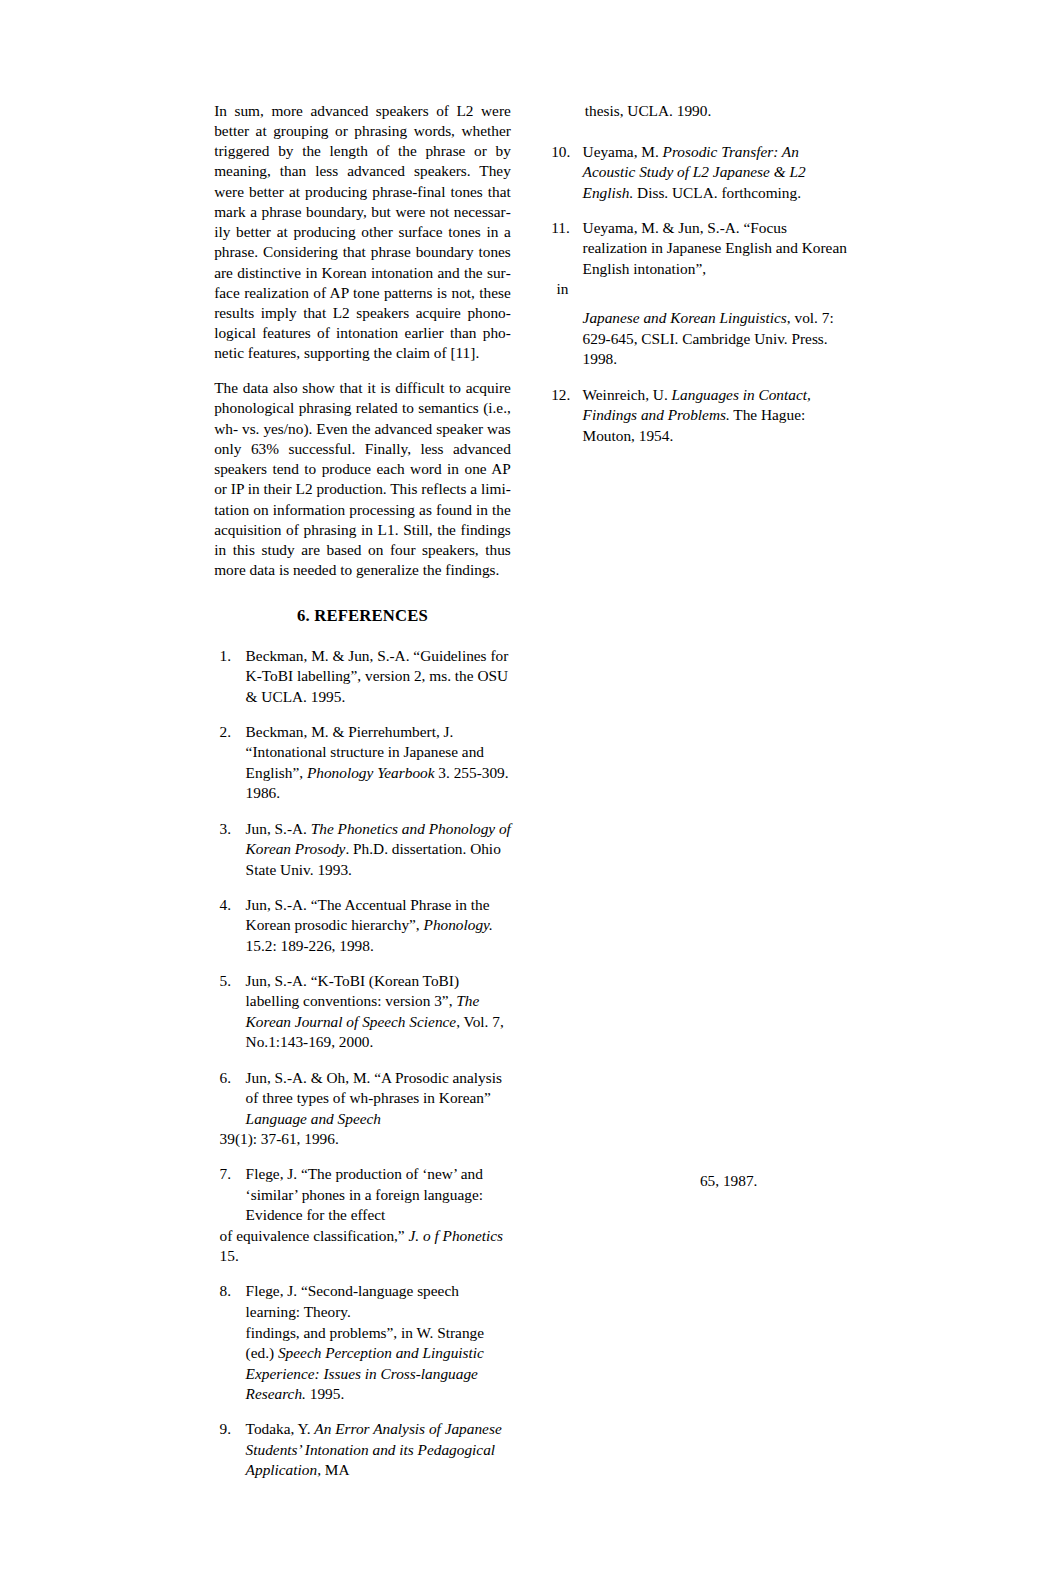In sum, more advanced speakers of L2 were better at grouping or phrasing words, whether triggered by the length of the phrase or by meaning, than less advanced speakers. They were better at producing phrase-final tones that mark a phrase boundary, but were not necessarily better at producing other surface tones in a phrase. Considering that phrase boundary tones are distinctive in Korean intonation and the surface realization of AP tone patterns is not, these results imply that L2 speakers acquire phonological features of intonation earlier than phonetic features, supporting the claim of [11].
The data also show that it is difficult to acquire phonological phrasing related to semantics (i.e., wh- vs. yes/no). Even the advanced speaker was only 63% successful. Finally, less advanced speakers tend to produce each word in one AP or IP in their L2 production. This reflects a limitation on information processing as found in the acquisition of phrasing in L1. Still, the findings in this study are based on four speakers, thus more data is needed to generalize the findings.
6. REFERENCES
Beckman, M. & Jun, S.-A. “Guidelines for K-ToBI labelling”, version 2, ms. the OSU & UCLA. 1995.
Beckman, M. & Pierrehumbert, J. “Intonational structure in Japanese and English”, Phonology Yearbook 3. 255-309. 1986.
Jun, S.-A. The Phonetics and Phonology of Korean Prosody. Ph.D. dissertation. Ohio State Univ. 1993.
Jun, S.-A. “The Accentual Phrase in the Korean prosodic hierarchy”, Phonology. 15.2: 189-226, 1998.
Jun, S.-A. “K-ToBI (Korean ToBI) labelling conventions: version 3”, The Korean Journal of Speech Science, Vol. 7, No.1:143-169, 2000.
Jun, S.-A. & Oh, M. “A Prosodic analysis of three types of wh-phrases in Korean” Language and Speech 39(1): 37-61, 1996.
Flege, J. “The production of ‘new’ and ‘similar’ phones in a foreign language: Evidence for the effect of equivalence classification,” J. o f Phonetics 15.
Flege, J. “Second-language speech learning: Theory. findings, and problems”, in W. Strange (ed.) Speech Perception and Linguistic Experience: Issues in Cross-language Research. 1995.
Todaka, Y. An Error Analysis of Japanese Students’ Intonation and its Pedagogical Application, MA
thesis, UCLA. 1990.
Ueyama, M. Prosodic Transfer: An Acoustic Study of L2 Japanese & L2 English. Diss. UCLA. forthcoming.
Ueyama, M. & Jun, S.-A. “Focus realization in Japanese English and Korean English intonation”, in Japanese and Korean Linguistics, vol. 7: 629-645, CSLI. Cambridge Univ. Press. 1998.
Weinreich, U. Languages in Contact, Findings and Problems. The Hague: Mouton, 1954.
65, 1987.